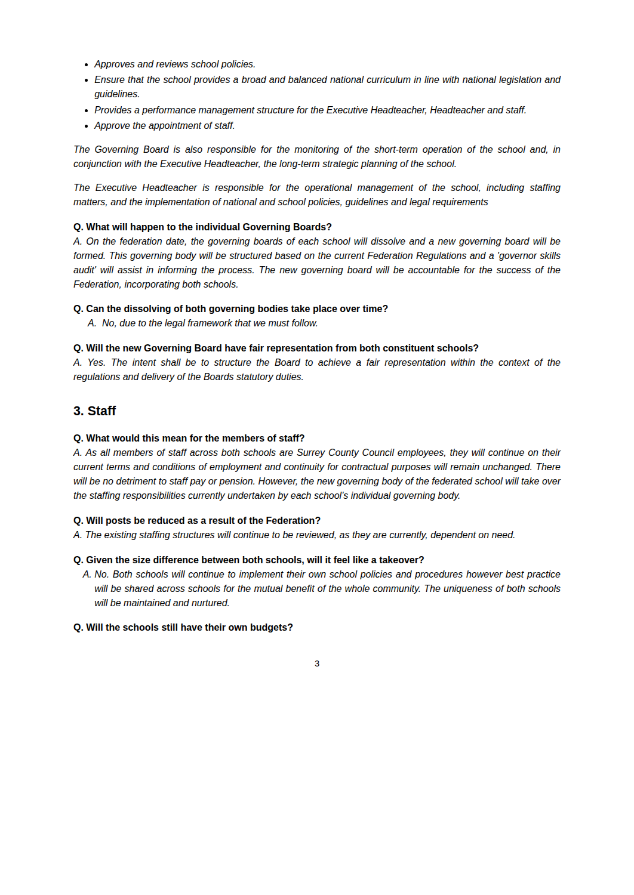Approves and reviews school policies.
Ensure that the school provides a broad and balanced national curriculum in line with national legislation and guidelines.
Provides a performance management structure for the Executive Headteacher, Headteacher and staff.
Approve the appointment of staff.
The Governing Board is also responsible for the monitoring of the short-term operation of the school and, in conjunction with the Executive Headteacher, the long-term strategic planning of the school.
The Executive Headteacher is responsible for the operational management of the school, including staffing matters, and the implementation of national and school policies, guidelines and legal requirements
Q. What will happen to the individual Governing Boards?
A. On the federation date, the governing boards of each school will dissolve and a new governing board will be formed. This governing body will be structured based on the current Federation Regulations and a 'governor skills audit' will assist in informing the process. The new governing board will be accountable for the success of the Federation, incorporating both schools.
Q. Can the dissolving of both governing bodies take place over time?
A. No, due to the legal framework that we must follow.
Q. Will the new Governing Board have fair representation from both constituent schools?
A. Yes. The intent shall be to structure the Board to achieve a fair representation within the context of the regulations and delivery of the Boards statutory duties.
3. Staff
Q. What would this mean for the members of staff?
A. As all members of staff across both schools are Surrey County Council employees, they will continue on their current terms and conditions of employment and continuity for contractual purposes will remain unchanged. There will be no detriment to staff pay or pension. However, the new governing body of the federated school will take over the staffing responsibilities currently undertaken by each school's individual governing body.
Q. Will posts be reduced as a result of the Federation?
A. The existing staffing structures will continue to be reviewed, as they are currently, dependent on need.
Q. Given the size difference between both schools, will it feel like a takeover?
No. Both schools will continue to implement their own school policies and procedures however best practice will be shared across schools for the mutual benefit of the whole community. The uniqueness of both schools will be maintained and nurtured.
Q. Will the schools still have their own budgets?
3